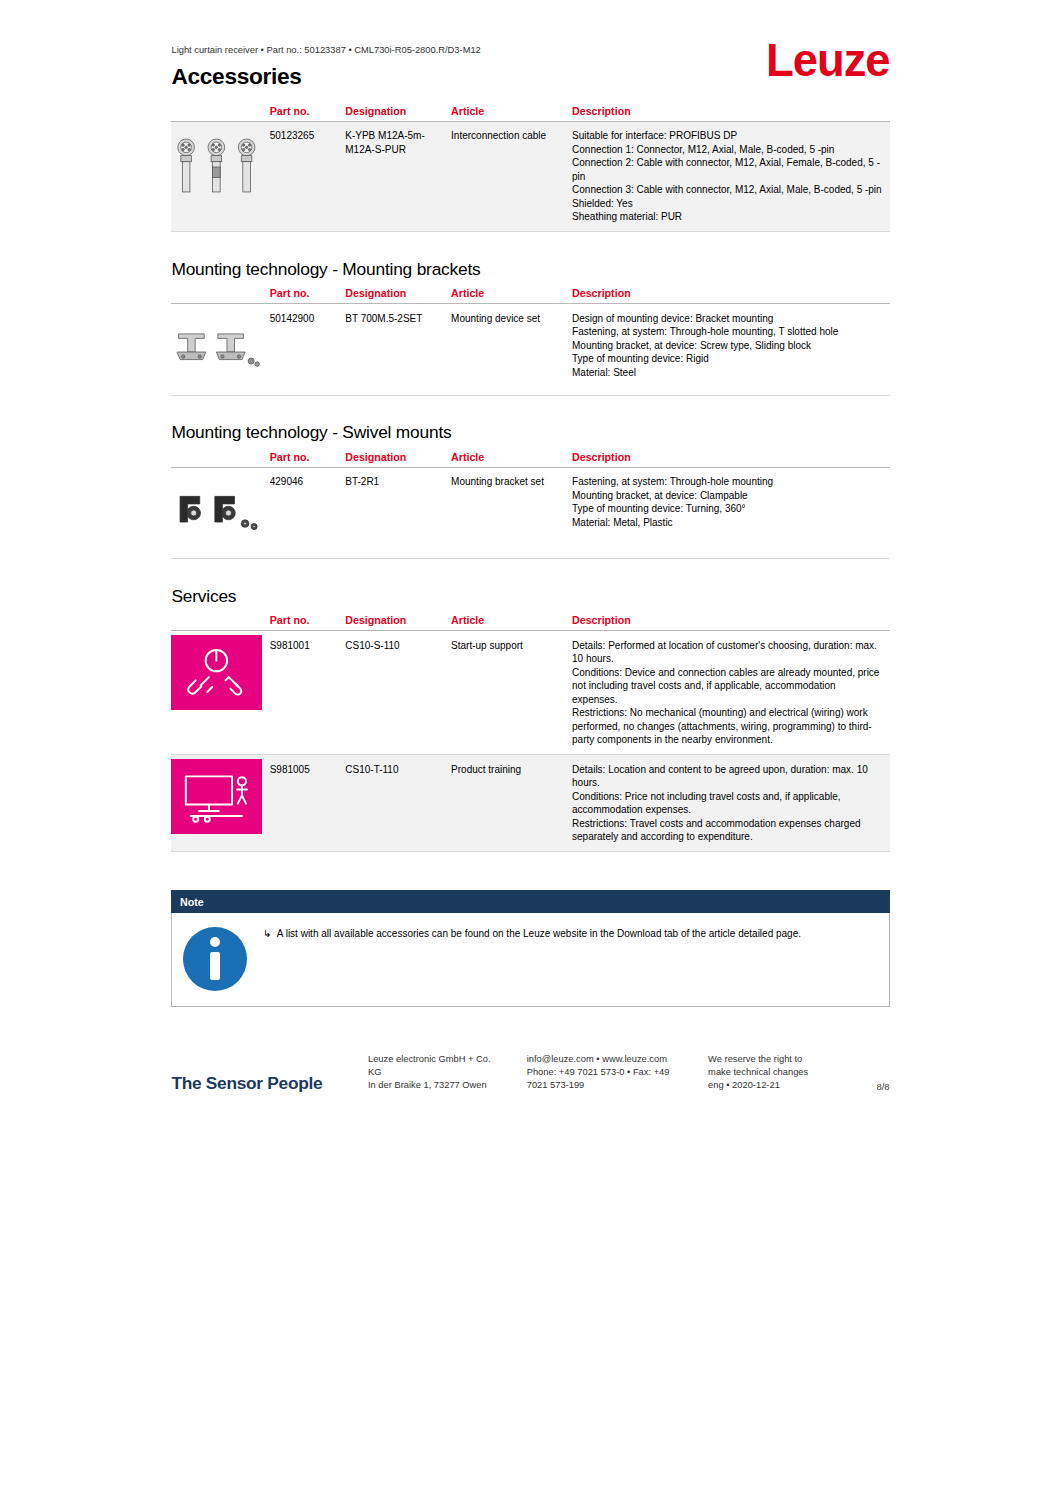Leuze
Light curtain receiver • Part no.: 50123387 • CML730i-R05-2800.R/D3-M12
Accessories
| | Part no. | Designation | Article | Description |
| --- | --- | --- | --- | --- |
| | 50123265 | K-YPB M12A-5m-M12A-S-PUR | Interconnection cable | Suitable for interface: PROFIBUS DP Connection 1: Connector, M12, Axial, Male, B-coded, 5 -pin Connection 2: Cable with connector, M12, Axial, Female, B-coded, 5 -pin Connection 3: Cable with connector, M12, Axial, Male, B-coded, 5 -pin Shielded: Yes Sheathing material: PUR |
Mounting technology - Mounting brackets
| | Part no. | Designation | Article | Description |
| --- | --- | --- | --- | --- |
| | 50142900 | BT 700M.5-2SET | Mounting device set | Design of mounting device: Bracket mounting Fastening, at system: Through-hole mounting, T slotted hole Mounting bracket, at device: Screw type, Sliding block Type of mounting device: Rigid Material: Steel |
Mounting technology - Swivel mounts
| | Part no. | Designation | Article | Description |
| --- | --- | --- | --- | --- |
| | 429046 | BT-2R1 | Mounting bracket set | Fastening, at system: Through-hole mounting Mounting bracket, at device: Clampable Type of mounting device: Turning, 360° Material: Metal, Plastic |
Services
| | Part no. | Designation | Article | Description |
| --- | --- | --- | --- | --- |
| | S981001 | CS10-S-110 | Start-up support | Details: Performed at location of customer's choosing, duration: max. 10 hours. Conditions: Device and connection cables are already mounted, price not including travel costs and, if applicable, accommodation expenses. Restrictions: No mechanical (mounting) and electrical (wiring) work performed, no changes (attachments, wiring, programming) to third-party components in the nearby environment. |
| | S981005 | CS10-T-110 | Product training | Details: Location and content to be agreed upon, duration: max. 10 hours. Conditions: Price not including travel costs and, if applicable, accommodation expenses. Restrictions: Travel costs and accommodation expenses charged separately and according to expenditure. |
Note
↳A list with all available accessories can be found on the Leuze website in the Download tab of the article detailed page.
The Sensor People
Leuze electronic GmbH + Co. KG
In der Braike 1, 73277 Owen
info@leuze.com • www.leuze.com
Phone: +49 7021 573-0 • Fax: +49 7021 573-199
We reserve the right to make technical changes
eng • 2020-12-21
8/8